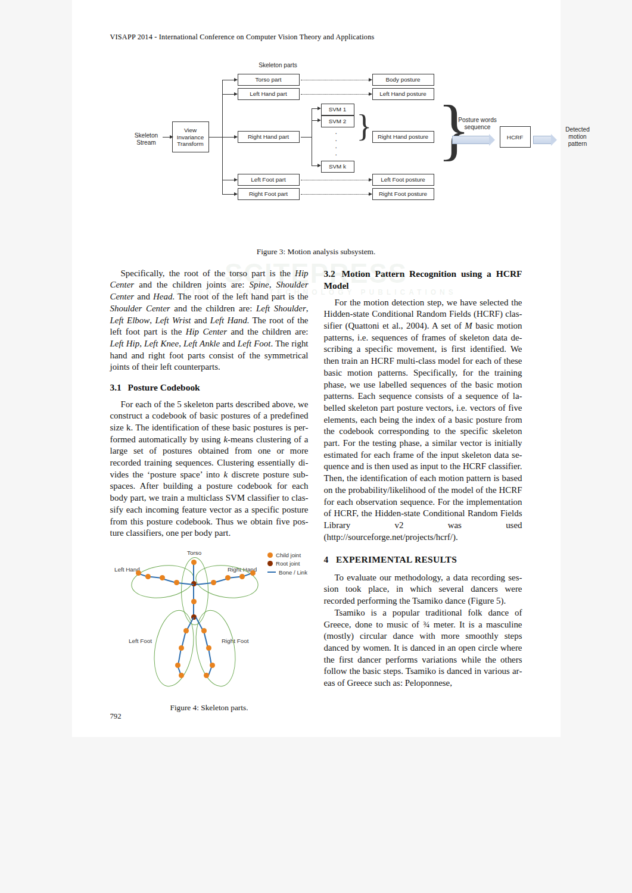VISAPP 2014 - International Conference on Computer Vision Theory and Applications
Skeleton parts
Skeleton
Stream
View
Invariance
Transform
Torso part
Left Hand part
Right Hand part
Left Foot part
Right Foot part
SVM 1
SVM 2
SVM k
.
.
.
.
}
Body posture
Left Hand posture
Right Hand posture
Left Foot posture
Right Foot posture
}
Posture words
sequence
HCRF
Detected
motion
pattern
Figure 3: Motion analysis subsystem.
SCITEPRESSSCIENCE AND TECHNOLOGY PUBLICATIONS
Specifically, the root of the torso part is the Hip Center and the children joints are: Spine, Shoulder Center and Head. The root of the left hand part is the Shoulder Center and the children are: Left Shoulder, Left Elbow, Left Wrist and Left Hand. The root of the left foot part is the Hip Center and the children are: Left Hip, Left Knee, Left Ankle and Left Foot. The right hand and right foot parts consist of the symmetrical joints of their left counterparts.
3.1 Posture Codebook
For each of the 5 skeleton parts described above, we construct a codebook of basic postures of a predefined size k. The identification of these basic postures is performed automatically by using k-means clustering of a large set of postures obtained from one or more recorded training sequences. Clustering essentially divides the ‘posture space’ into k discrete posture subspaces. After building a posture codebook for each body part, we train a multiclass SVM classifier to classify each incoming feature vector as a specific posture from this posture codebook. Thus we obtain five posture classifiers, one per body part.
Child joint
Root joint
Bone / Link
Torso
Left Hand
Right Hand
Left Foot
Right Foot
Figure 4: Skeleton parts.
3.2 Motion Pattern Recognition using a HCRF Model
For the motion detection step, we have selected the Hidden-state Conditional Random Fields (HCRF) classifier (Quattoni et al., 2004). A set of M basic motion patterns, i.e. sequences of frames of skeleton data describing a specific movement, is first identified. We then train an HCRF multi-class model for each of these basic motion patterns. Specifically, for the training phase, we use labelled sequences of the basic motion patterns. Each sequence consists of a sequence of labelled skeleton part posture vectors, i.e. vectors of five elements, each being the index of a basic posture from the codebook corresponding to the specific skeleton part. For the testing phase, a similar vector is initially estimated for each frame of the input skeleton data sequence and is then used as input to the HCRF classifier. Then, the identification of each motion pattern is based on the probability/likelihood of the model of the HCRF for each observation sequence. For the implementation of HCRF, the Hidden-state Conditional Random Fields Library v2 was used (http://sourceforge.net/projects/hcrf/).
4 EXPERIMENTAL RESULTS
To evaluate our methodology, a data recording session took place, in which several dancers were recorded performing the Tsamiko dance (Figure 5).
Tsamiko is a popular traditional folk dance of Greece, done to music of ¾ meter. It is a masculine (mostly) circular dance with more smoothly steps danced by women. It is danced in an open circle where the first dancer performs variations while the others follow the basic steps. Tsamiko is danced in various areas of Greece such as: Peloponnese,
792